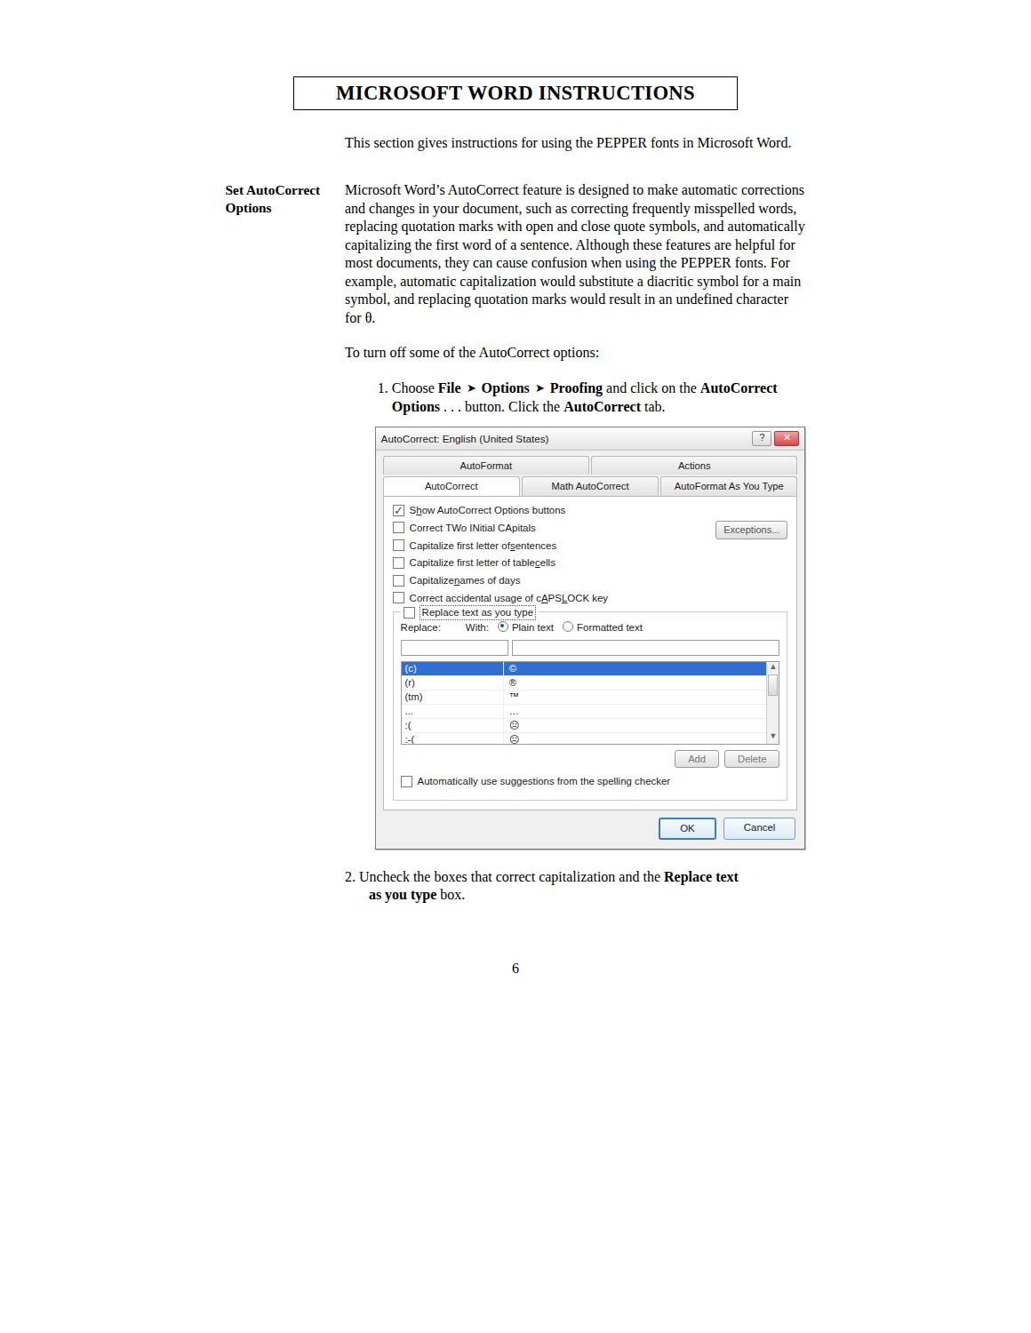MICROSOFT WORD INSTRUCTIONS
This section gives instructions for using the PEPPER fonts in Microsoft Word.
Set AutoCorrect
Options
Microsoft Word’s AutoCorrect feature is designed to make automatic corrections and changes in your document, such as correcting frequently misspelled words, replacing quotation marks with open and close quote symbols, and automatically capitalizing the first word of a sentence. Although these features are helpful for most documents, they can cause confusion when using the PEPPER fonts. For example, automatic capitalization would substitute a diacritic symbol for a main symbol, and replacing quotation marks would result in an undefined character for θ.
To turn off some of the AutoCorrect options:
Choose File ➤ Options ➤ Proofing and click on the AutoCorrect Options . . . button. Click the AutoCorrect tab.
AutoCorrect: English (United States) ? ✕
AutoFormat
Actions
AutoCorrect
Math AutoCorrect
AutoFormat As You Type
Show AutoCorrect Options buttons
Correct TWo INitial CApitals
Exceptions...
Capitalize first letter of sentences
Capitalize first letter of table cells
Capitalize names of days
Correct accidental usage of cAPS LOCK key
Replace text as you type
Replace: With: Plain text Formatted text
(c)©
(r)®
(tm)™
...…
:(☹
:-(☹
▲
▼
Add
Delete
Automatically use suggestions from the spelling checker
OK
Cancel
2. Uncheck the boxes that correct capitalization and the Replace text as you type box.
6